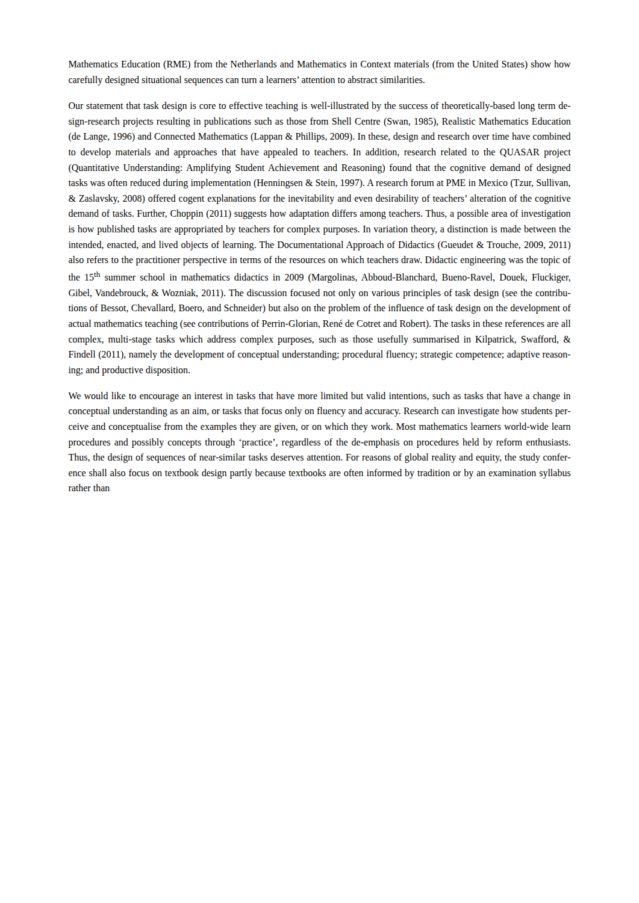Mathematics Education (RME) from the Netherlands and Mathematics in Context materials (from the United States) show how carefully designed situational sequences can turn a learners’ attention to abstract similarities.
Our statement that task design is core to effective teaching is well-illustrated by the success of theoretically-based long term design-research projects resulting in publications such as those from Shell Centre (Swan, 1985), Realistic Mathematics Education (de Lange, 1996) and Connected Mathematics (Lappan & Phillips, 2009). In these, design and research over time have combined to develop materials and approaches that have appealed to teachers. In addition, research related to the QUASAR project (Quantitative Understanding: Amplifying Student Achievement and Reasoning) found that the cognitive demand of designed tasks was often reduced during implementation (Henningsen & Stein, 1997). A research forum at PME in Mexico (Tzur, Sullivan, & Zaslavsky, 2008) offered cogent explanations for the inevitability and even desirability of teachers’ alteration of the cognitive demand of tasks. Further, Choppin (2011) suggests how adaptation differs among teachers. Thus, a possible area of investigation is how published tasks are appropriated by teachers for complex purposes. In variation theory, a distinction is made between the intended, enacted, and lived objects of learning. The Documentational Approach of Didactics (Gueudet & Trouche, 2009, 2011) also refers to the practitioner perspective in terms of the resources on which teachers draw. Didactic engineering was the topic of the 15th summer school in mathematics didactics in 2009 (Margolinas, Abboud-Blanchard, Bueno-Ravel, Douek, Fluckiger, Gibel, Vandebrouck, & Wozniak, 2011). The discussion focused not only on various principles of task design (see the contributions of Bessot, Chevallard, Boero, and Schneider) but also on the problem of the influence of task design on the development of actual mathematics teaching (see contributions of Perrin-Glorian, René de Cotret and Robert). The tasks in these references are all complex, multi-stage tasks which address complex purposes, such as those usefully summarised in Kilpatrick, Swafford, & Findell (2011), namely the development of conceptual understanding; procedural fluency; strategic competence; adaptive reasoning; and productive disposition.
We would like to encourage an interest in tasks that have more limited but valid intentions, such as tasks that have a change in conceptual understanding as an aim, or tasks that focus only on fluency and accuracy. Research can investigate how students perceive and conceptualise from the examples they are given, or on which they work. Most mathematics learners world-wide learn procedures and possibly concepts through ‘practice’, regardless of the de-emphasis on procedures held by reform enthusiasts. Thus, the design of sequences of near-similar tasks deserves attention. For reasons of global reality and equity, the study conference shall also focus on textbook design partly because textbooks are often informed by tradition or by an examination syllabus rather than